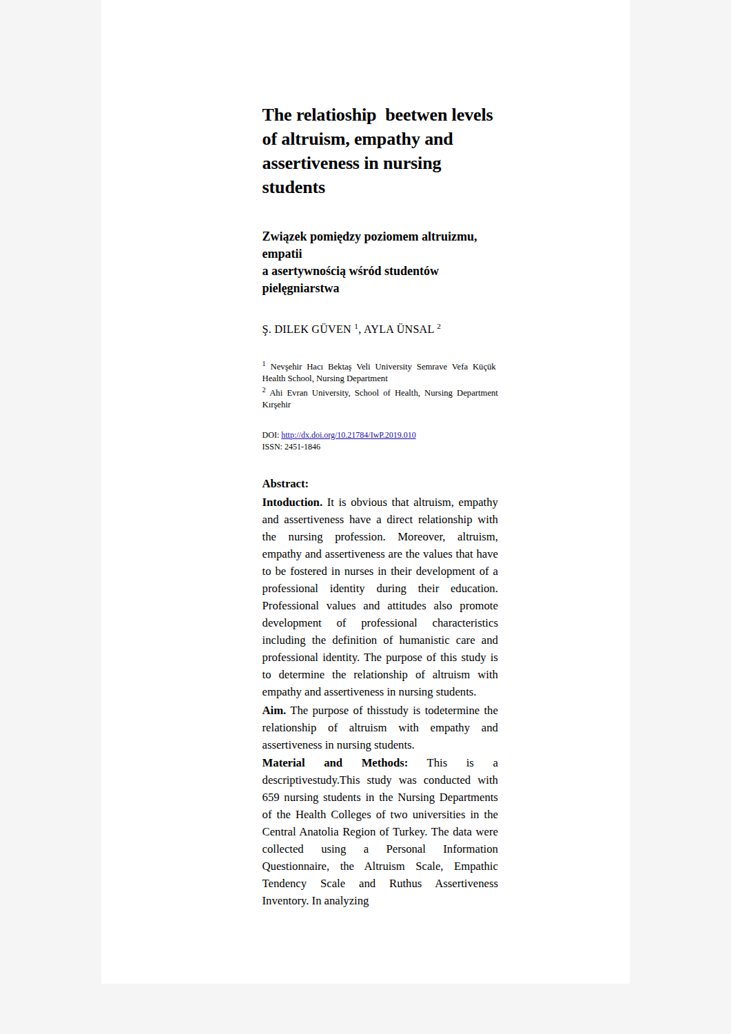The relatioship beetwen levels of altruism, empathy and assertiveness in nursing students
Związek pomiędzy poziomem altruizmu, empatii
a asertywnością wśród studentów pielęgniarstwa
Ş. DILEK GÜVEN 1, AYLA ÜNSAL 2
1 Nevşehir Hacı Bektaş Veli University Semrave Vefa Küçük Health School, Nursing Department
2 Ahi Evran University, School of Health, Nursing Department Kırşehir
DOI: http://dx.doi.org/10.21784/IwP.2019.010
ISSN: 2451-1846
Abstract:
Intoduction. It is obvious that altruism, empathy and assertiveness have a direct relationship with the nursing profession. Moreover, altruism, empathy and assertiveness are the values that have to be fostered in nurses in their development of a professional identity during their education. Professional values and attitudes also promote development of professional characteristics including the definition of humanistic care and professional identity. The purpose of this study is to determine the relationship of altruism with empathy and assertiveness in nursing students.
Aim. The purpose of thisstudy is todetermine the relationship of altruism with empathy and assertiveness in nursing students.
Material and Methods: This is a descriptivestudy.This study was conducted with 659 nursing students in the Nursing Departments of the Health Colleges of two universities in the Central Anatolia Region of Turkey. The data were collected using a Personal Information Questionnaire, the Altruism Scale, Empathic Tendency Scale and Ruthus Assertiveness Inventory. In analyzing